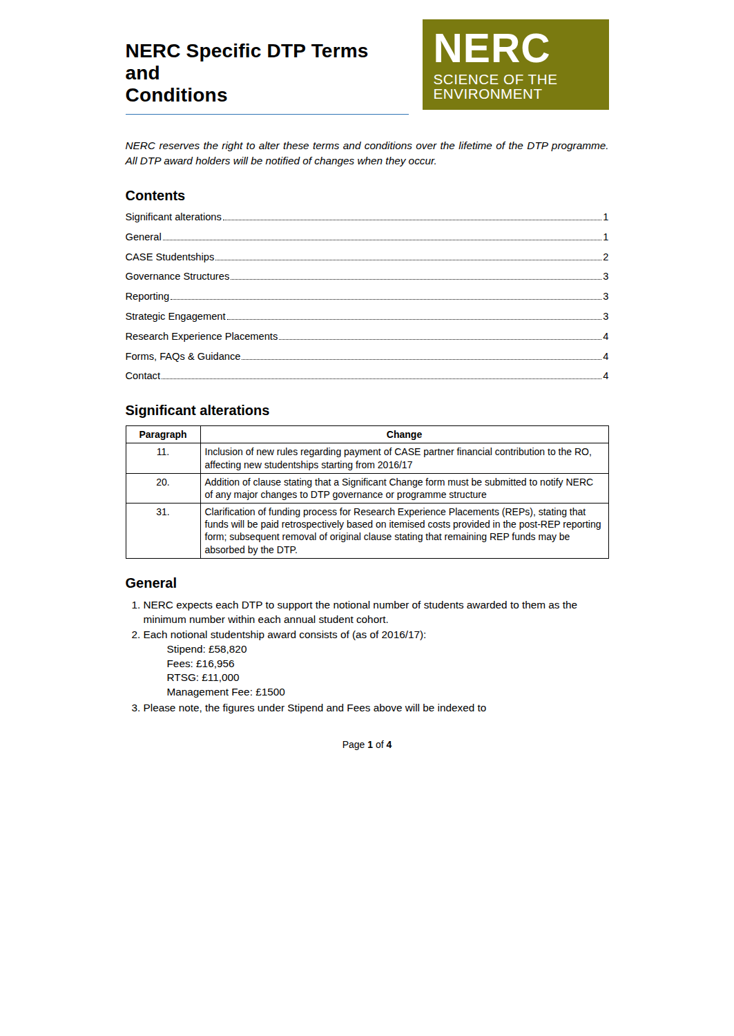NERC Specific DTP Terms and
Conditions
NERC
SCIENCE OF THE ENVIRONMENT
NERC reserves the right to alter these terms and conditions over the lifetime of the DTP programme. All DTP award holders will be notified of changes when they occur.
Contents
Significant alterations 1
General 1
CASE Studentships 2
Governance Structures 3
Reporting 3
Strategic Engagement 3
Research Experience Placements 4
Forms, FAQs & Guidance 4
Contact 4
Significant alterations
| Paragraph | Change |
| --- | --- |
| 11. | Inclusion of new rules regarding payment of CASE partner financial contribution to the RO, affecting new studentships starting from 2016/17 |
| 20. | Addition of clause stating that a Significant Change form must be submitted to notify NERC of any major changes to DTP governance or programme structure |
| 31. | Clarification of funding process for Research Experience Placements (REPs), stating that funds will be paid retrospectively based on itemised costs provided in the post-REP reporting form; subsequent removal of original clause stating that remaining REP funds may be absorbed by the DTP. |
General
NERC expects each DTP to support the notional number of students awarded to them as the minimum number within each annual student cohort.
Each notional studentship award consists of (as of 2016/17):
Stipend: £58,820
Fees: £16,956
RTSG: £11,000
Management Fee: £1500
Please note, the figures under Stipend and Fees above will be indexed to
Page 1 of 4